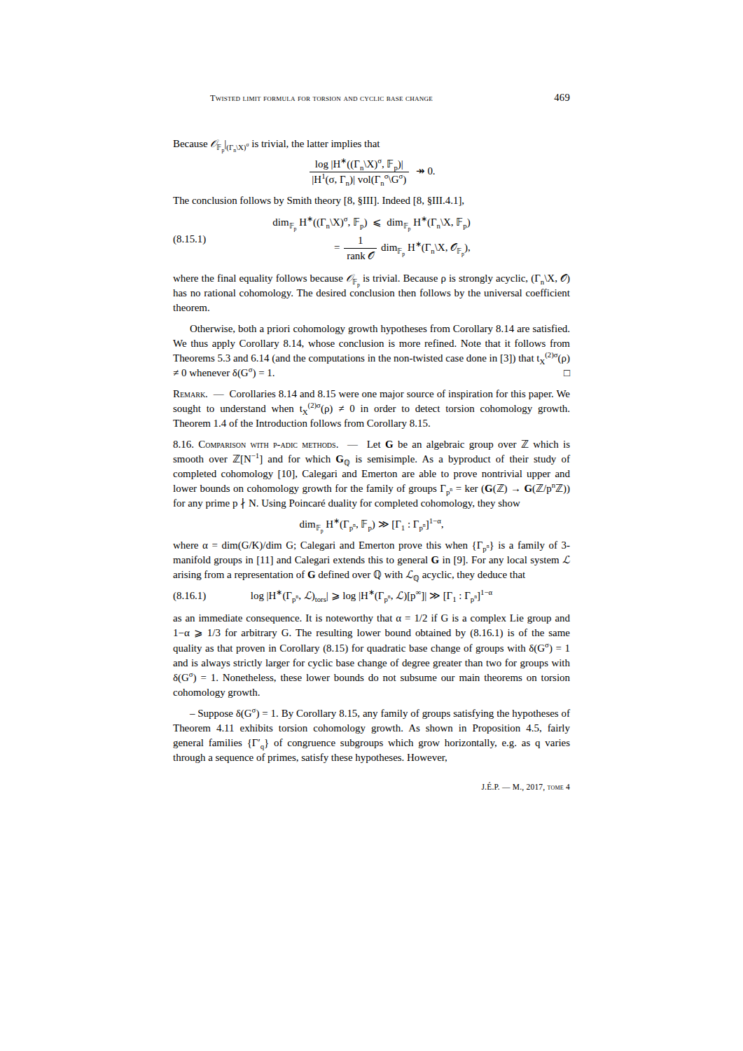Twisted limit formula for torsion and cyclic base change 469
Because 𝒪𝔽p|(Γn\X)σ is trivial, the latter implies that
log |H∗((Γn\X)σ, 𝔽p)| |H1(σ, Γn)| vol(Γnσ\Gσ) ↠ 0.
The conclusion follows by Smith theory [8, §III]. Indeed [8, §III.4.1],
(8.15.1)
dim𝔽p H∗((Γn\X)σ, 𝔽p) ⩽ dim𝔽p H∗(Γn\X, 𝔽p) = 1 rank 𝒪 dim𝔽p H∗(Γn\X, 𝒪𝔽p),
where the final equality follows because 𝒪𝔽p is trivial. Because ρ is strongly acyclic, (Γn\X, 𝒪) has no rational cohomology. The desired conclusion then follows by the universal coefficient theorem.
Otherwise, both a priori cohomology growth hypotheses from Corollary 8.14 are satisfied. We thus apply Corollary 8.14, whose conclusion is more refined. Note that it follows from Theorems 5.3 and 6.14 (and the computations in the non-twisted case done in [3]) that tX(2)σ(ρ) ≠ 0 whenever δ(Gσ) = 1. □
Remark. — Corollaries 8.14 and 8.15 were one major source of inspiration for this paper. We sought to understand when tX(2)σ(ρ) ≠ 0 in order to detect torsion cohomology growth. Theorem 1.4 of the Introduction follows from Corollary 8.15.
8.16. Comparison with p-adic methods. — Let G be an algebraic group over ℤ which is smooth over ℤ[N−1] and for which Gℚ is semisimple. As a byproduct of their study of completed cohomology [10], Calegari and Emerton are able to prove nontrivial upper and lower bounds on cohomology growth for the family of groups Γpn = ker (G(ℤ) → G(ℤ/pnℤ)) for any prime p ∤ N. Using Poincaré duality for completed cohomology, they show
dim𝔽p H∗(Γpn, 𝔽p) ≫ [Γ1 : Γpn]1−α,
where α = dim(G/K)/dim G; Calegari and Emerton prove this when {Γpn} is a family of 3-manifold groups in [11] and Calegari extends this to general G in [9]. For any local system ℒ arising from a representation of G defined over ℚ with ℒℚ acyclic, they deduce that
(8.16.1)
log |H∗(Γpn, ℒ)tors| ⩾ log |H∗(Γpn, ℒ)[p∞]| ≫ [Γ1 : Γpn]1−α
as an immediate consequence. It is noteworthy that α = 1/2 if G is a complex Lie group and 1−α ⩾ 1/3 for arbitrary G. The resulting lower bound obtained by (8.16.1) is of the same quality as that proven in Corollary (8.15) for quadratic base change of groups with δ(Gσ) = 1 and is always strictly larger for cyclic base change of degree greater than two for groups with δ(Gσ) = 1. Nonetheless, these lower bounds do not subsume our main theorems on torsion cohomology growth.
– Suppose δ(Gσ) = 1. By Corollary 8.15, any family of groups satisfying the hypotheses of Theorem 4.11 exhibits torsion cohomology growth. As shown in Proposition 4.5, fairly general families {Γ′q} of congruence subgroups which grow horizontally, e.g. as q varies through a sequence of primes, satisfy these hypotheses. However,
J.É.P. — M., 2017, tome 4